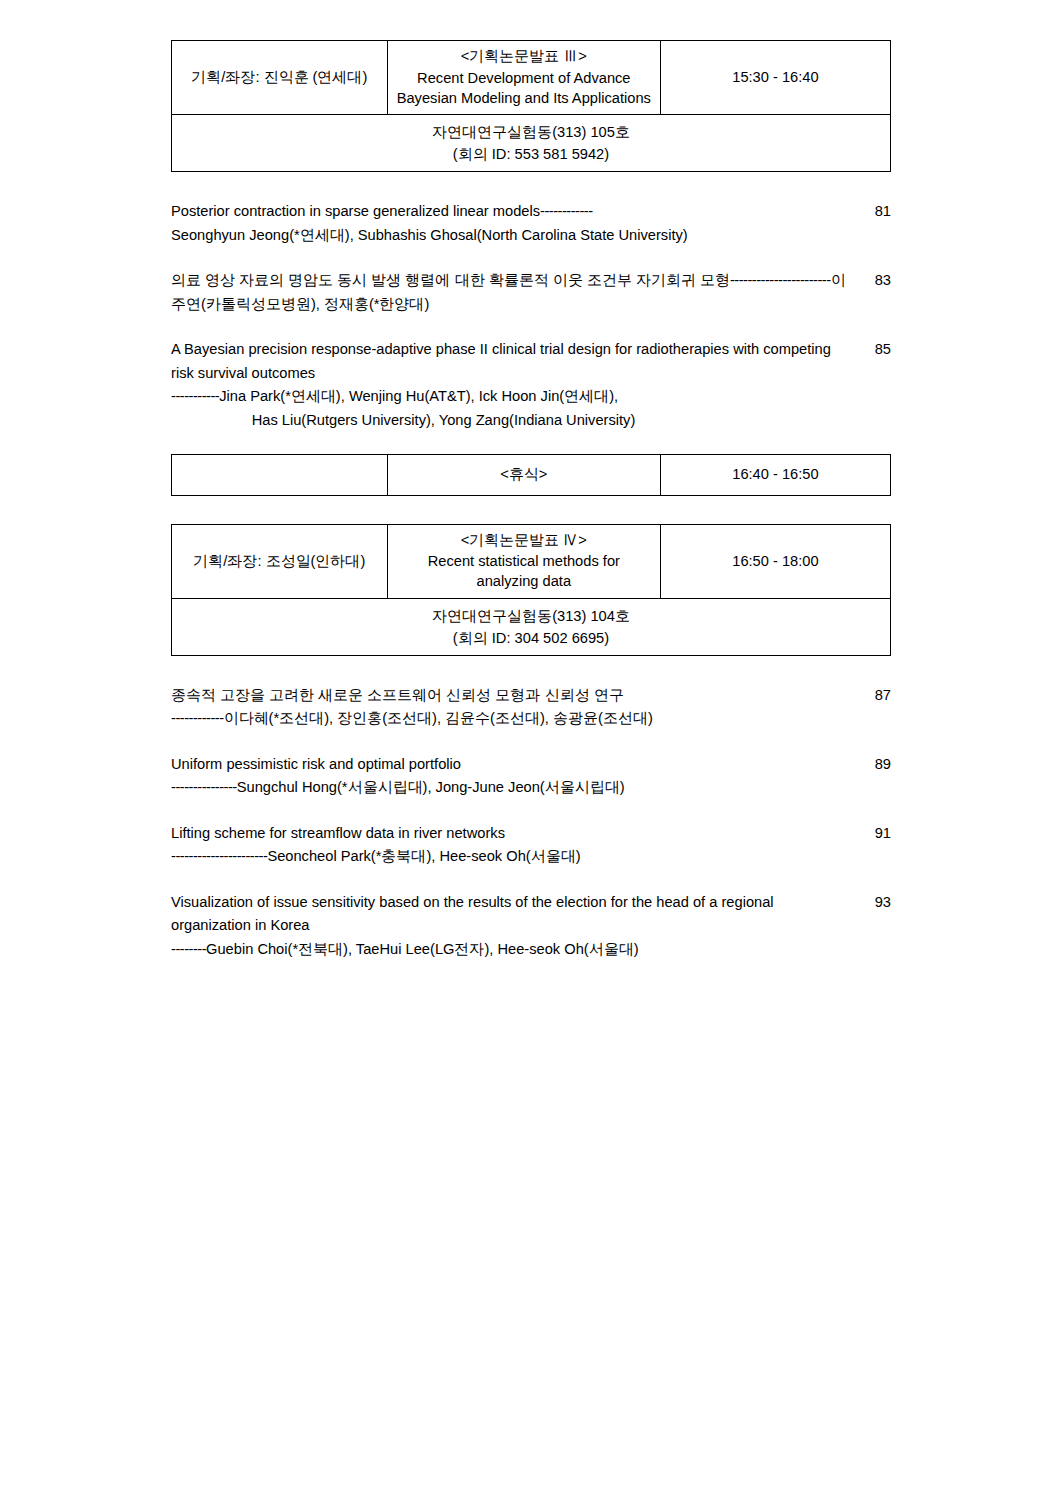| 기획/좌장: 진익훈 (연세대) | <기획논문발표 Ⅲ> Recent Development of Advance Bayesian Modeling and Its Applications | 15:30 - 16:40 |
| 자연대연구실험동(313) 105호 (회의 ID: 553 581 5942) |
81 Posterior contraction in sparse generalized linear models------------
Seonghyun Jeong(*연세대), Subhashis Ghosal(North Carolina State University)
83 의료 영상 자료의 명암도 동시 발생 행렬에 대한 확률론적 이웃 조건부 자기회귀 모형-----------------------이주연(카톨릭성모병원), 정재홍(*한양대)
85 A Bayesian precision response-adaptive phase II clinical trial design for radiotherapies with competing risk survival outcomes
-----------Jina Park(*연세대), Wenjing Hu(AT&T), Ick Hoon Jin(연세대),
Has Liu(Rutgers University), Yong Zang(Indiana University)
| | <휴식> | 16:40 - 16:50 |
| 기획/좌장: 조성일(인하대) | <기획논문발표 Ⅳ> Recent statistical methods for analyzing data | 16:50 - 18:00 |
| 자연대연구실험동(313) 104호 (회의 ID: 304 502 6695) |
87 종속적 고장을 고려한 새로운 소프트웨어 신뢰성 모형과 신뢰성 연구
------------이다혜(*조선대), 장인홍(조선대), 김윤수(조선대), 송광윤(조선대)
89 Uniform pessimistic risk and optimal portfolio
---------------Sungchul Hong(*서울시립대), Jong-June Jeon(서울시립대)
91 Lifting scheme for streamflow data in river networks
----------------------Seoncheol Park(*충북대), Hee-seok Oh(서울대)
93 Visualization of issue sensitivity based on the results of the election for the head of a regional organization in Korea
--------Guebin Choi(*전북대), TaeHui Lee(LG전자), Hee-seok Oh(서울대)